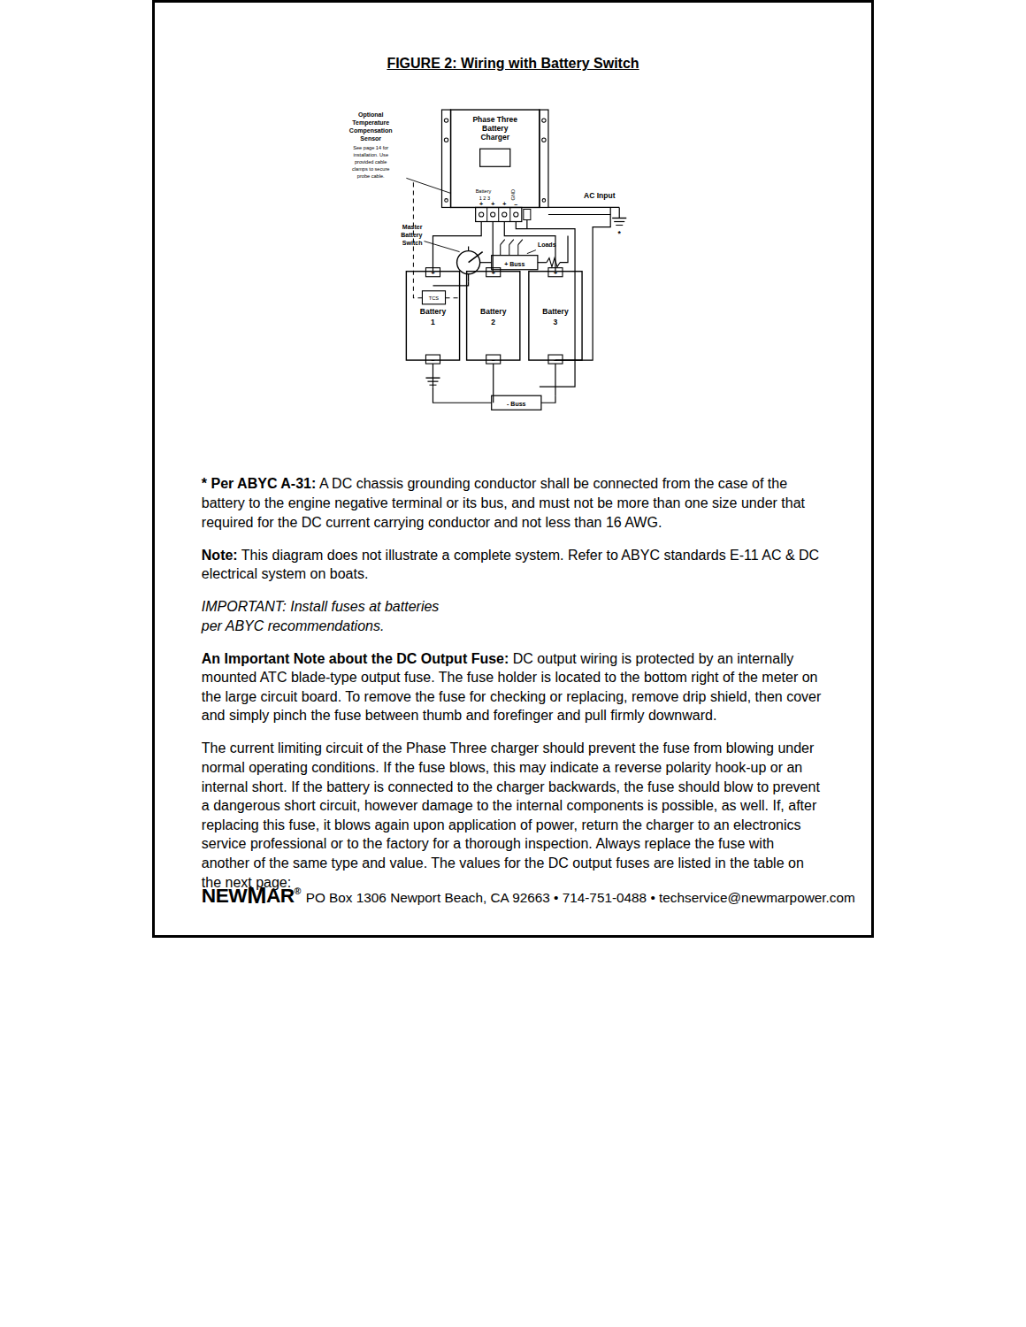FIGURE 2: Wiring with Battery Switch
Phase Three Battery Charger Battery 1 2 3 GND + + + – Optional Temperature Compensation Sensor See page 14 for installation. Use provided cable clamps to secure probe cable. TCS Master Battery Switch Loads + Buss AC Input * + – Battery 1 + – Battery 2 + – Battery 3 - Buss
* Per ABYC A-31: A DC chassis grounding conductor shall be connected from the case of the battery to the engine negative terminal or its bus, and must not be more than one size under that required for the DC current carrying conductor and not less than 16 AWG.
Note: This diagram does not illustrate a complete system. Refer to ABYC standards E-11 AC & DC electrical system on boats.
IMPORTANT: Install fuses at batteries
per ABYC recommendations.
An Important Note about the DC Output Fuse: DC output wiring is protected by an internally mounted ATC blade-type output fuse. The fuse holder is located to the bottom right of the meter on the large circuit board. To remove the fuse for checking or replacing, remove drip shield, then cover and simply pinch the fuse between thumb and forefinger and pull firmly downward.
The current limiting circuit of the Phase Three charger should prevent the fuse from blowing under normal operating conditions. If the fuse blows, this may indicate a reverse polarity hook-up or an internal short. If the battery is connected to the charger backwards, the fuse should blow to prevent a dangerous short circuit, however damage to the internal components is possible, as well. If, after replacing this fuse, it blows again upon application of power, return the charger to an electronics service professional or to the factory for a thorough inspection. Always replace the fuse with another of the same type and value. The values for the DC output fuses are listed in the table on the next page:
NEWMAR® PO Box 1306 Newport Beach, CA 92663 • 714-751-0488 • techservice@newmarpower.com